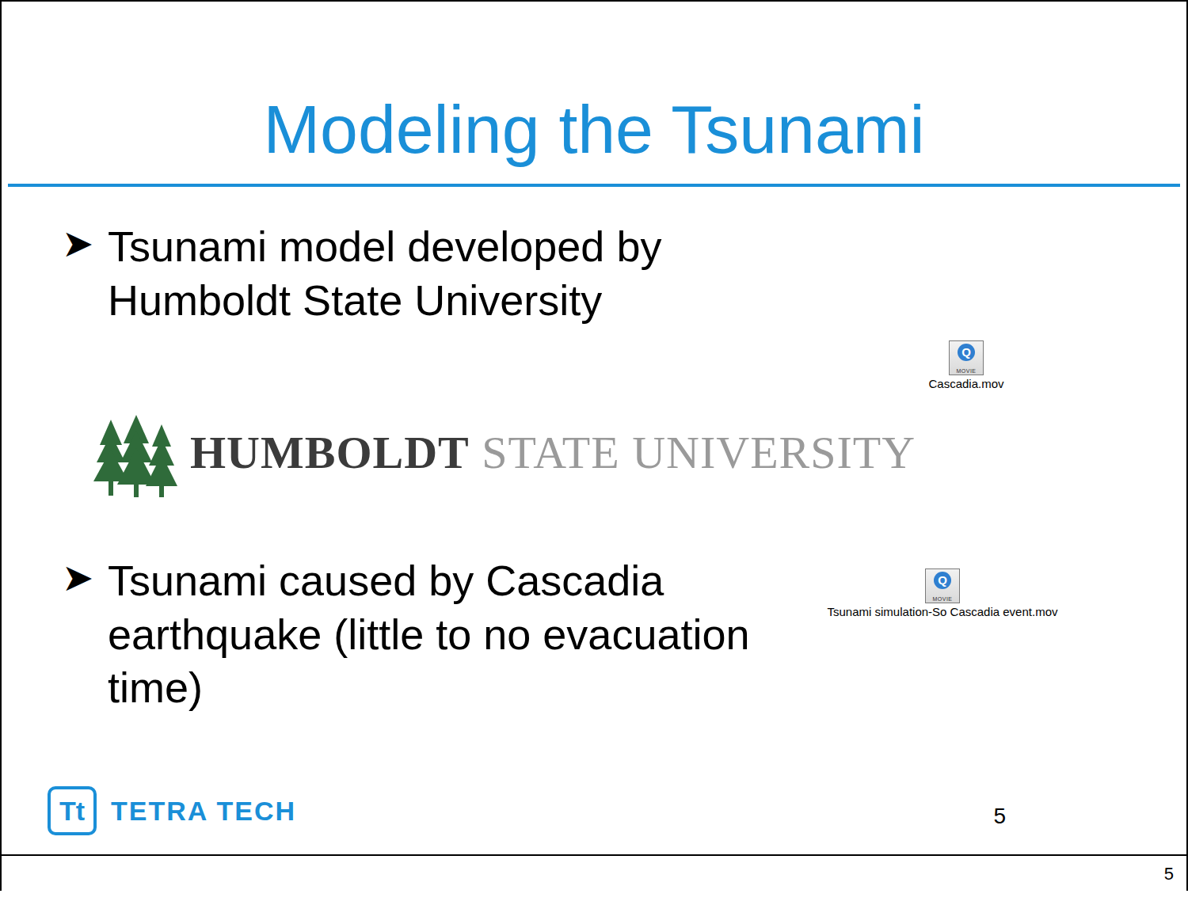Modeling the Tsunami
➤ Tsunami model developed by Humboldt State University
HUMBOLDT STATE UNIVERSITY
➤ Tsunami caused by Cascadia earthquake (little to no evacuation time)
Q
MOVIE
Cascadia.mov
Q
MOVIE
Tsunami simulation-So Cascadia event.mov
Tt
TETRA TECH
5
5